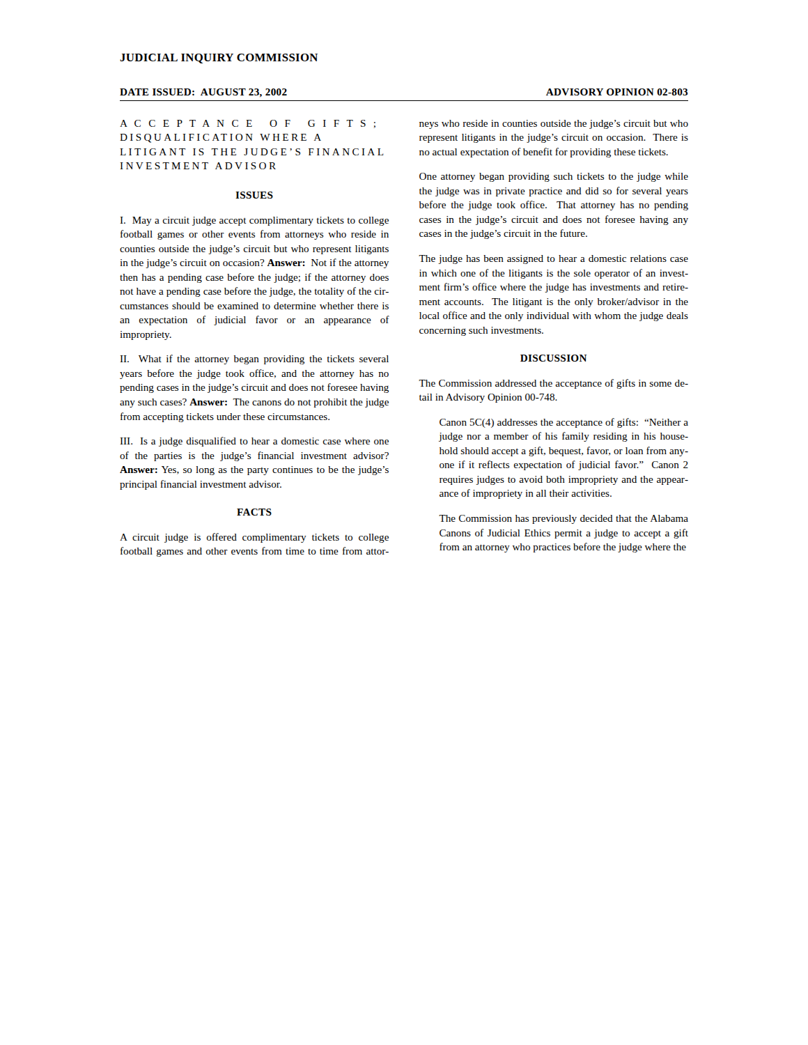JUDICIAL INQUIRY COMMISSION
DATE ISSUED: AUGUST 23, 2002 ADVISORY OPINION 02-803
A C C E P T A N C E O F G I F T S ; DISQUALIFICATION WHERE A LITIGANT IS THE JUDGE’S FINANCIAL INVESTMENT ADVISOR
ISSUES
I. May a circuit judge accept complimentary tickets to college football games or other events from attorneys who reside in counties outside the judge’s circuit but who represent litigants in the judge’s circuit on occasion? Answer: Not if the attorney then has a pending case before the judge; if the attorney does not have a pending case before the judge, the totality of the circumstances should be examined to determine whether there is an expectation of judicial favor or an appearance of impropriety.
II. What if the attorney began providing the tickets several years before the judge took office, and the attorney has no pending cases in the judge’s circuit and does not foresee having any such cases? Answer: The canons do not prohibit the judge from accepting tickets under these circumstances.
III. Is a judge disqualified to hear a domestic case where one of the parties is the judge’s financial investment advisor? Answer: Yes, so long as the party continues to be the judge’s principal financial investment advisor.
FACTS
A circuit judge is offered complimentary tickets to college football games and other events from time to time from attorneys who reside in counties outside the judge’s circuit but who represent litigants in the judge’s circuit on occasion. There is no actual expectation of benefit for providing these tickets.
One attorney began providing such tickets to the judge while the judge was in private practice and did so for several years before the judge took office. That attorney has no pending cases in the judge’s circuit and does not foresee having any cases in the judge’s circuit in the future.
The judge has been assigned to hear a domestic relations case in which one of the litigants is the sole operator of an investment firm’s office where the judge has investments and retirement accounts. The litigant is the only broker/advisor in the local office and the only individual with whom the judge deals concerning such investments.
DISCUSSION
The Commission addressed the acceptance of gifts in some detail in Advisory Opinion 00-748.
Canon 5C(4) addresses the acceptance of gifts: “Neither a judge nor a member of his family residing in his household should accept a gift, bequest, favor, or loan from anyone if it reflects expectation of judicial favor.” Canon 2 requires judges to avoid both impropriety and the appearance of impropriety in all their activities.
The Commission has previously decided that the Alabama Canons of Judicial Ethics permit a judge to accept a gift from an attorney who practices before the judge where the